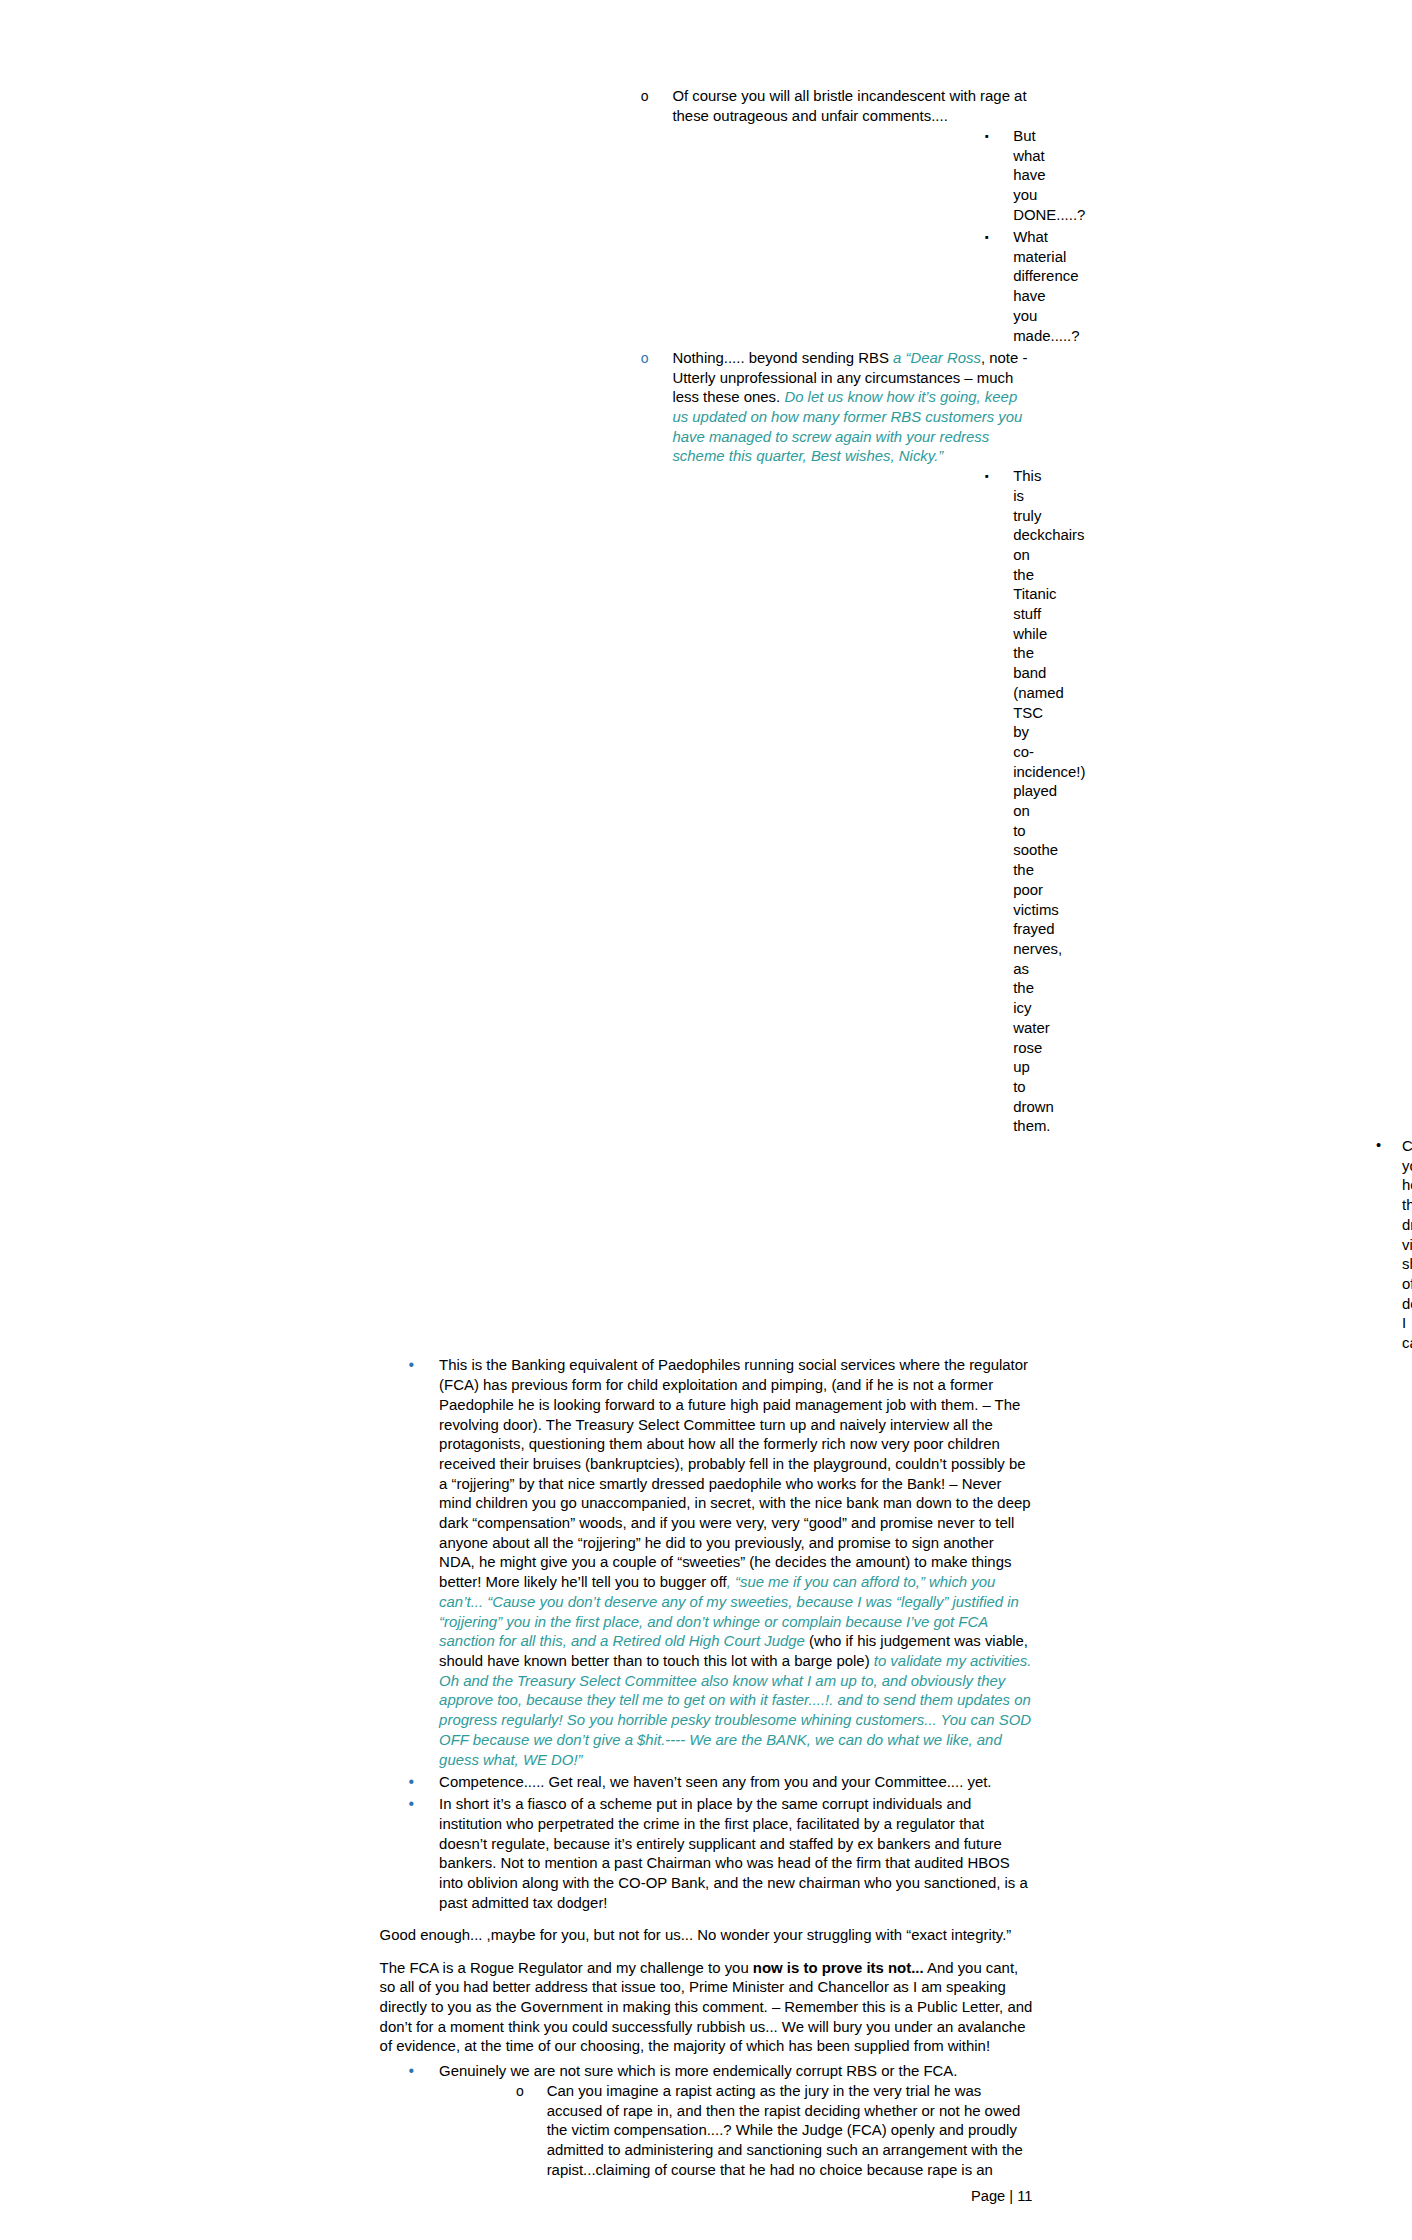o Of course you will all bristle incandescent with rage at these outrageous and unfair comments....
▪But what have you DONE.....?
▪What material difference have you made.....?
o Nothing..... beyond sending RBS a “Dear Ross, note - Utterly unprofessional in any circumstances – much less these ones. Do let us know how it’s going, keep us updated on how many former RBS customers you have managed to screw again with your redress scheme this quarter, Best wishes, Nicky.”
▪This is truly deckchairs on the Titanic stuff while the band (named TSC by co-incidence!) played on to soothe the poor victims frayed nerves, as the icy water rose up to drown them.
•Can’t you hear the drowning victims shrieks of despair...? I can!
•This is the Banking equivalent of Paedophiles running social services where the regulator (FCA) has previous form for child exploitation and pimping, (and if he is not a former Paedophile he is looking forward to a future high paid management job with them. – The revolving door). The Treasury Select Committee turn up and naively interview all the protagonists, questioning them about how all the formerly rich now very poor children received their bruises (bankruptcies), probably fell in the playground, couldn’t possibly be a “rojjering” by that nice smartly dressed paedophile who works for the Bank! – Never mind children you go unaccompanied, in secret, with the nice bank man down to the deep dark “compensation” woods, and if you were very, very “good” and promise never to tell anyone about all the “rojjering” he did to you previously, and promise to sign another NDA, he might give you a couple of “sweeties” (he decides the amount) to make things better! More likely he’ll tell you to bugger off, “sue me if you can afford to,” which you can’t... “Cause you don’t deserve any of my sweeties, because I was “legally” justified in “rojjering” you in the first place, and don’t whinge or complain because I’ve got FCA sanction for all this, and a Retired old High Court Judge (who if his judgement was viable, should have known better than to touch this lot with a barge pole) to validate my activities. Oh and the Treasury Select Committee also know what I am up to, and obviously they approve too, because they tell me to get on with it faster....!. and to send them updates on progress regularly! So you horrible pesky troublesome whining customers... You can SOD OFF because we don’t give a $hit.---- We are the BANK, we can do what we like, and guess what, WE DO!”
•Competence..... Get real, we haven’t seen any from you and your Committee.... yet.
•In short it’s a fiasco of a scheme put in place by the same corrupt individuals and institution who perpetrated the crime in the first place, facilitated by a regulator that doesn’t regulate, because it’s entirely supplicant and staffed by ex bankers and future bankers. Not to mention a past Chairman who was head of the firm that audited HBOS into oblivion along with the CO-OP Bank, and the new chairman who you sanctioned, is a past admitted tax dodger!
Good enough... ,maybe for you, but not for us... No wonder your struggling with “exact integrity.”
The FCA is a Rogue Regulator and my challenge to you now is to prove its not... And you cant, so all of you had better address that issue too, Prime Minister and Chancellor as I am speaking directly to you as the Government in making this comment. – Remember this is a Public Letter, and don’t for a moment think you could successfully rubbish us... We will bury you under an avalanche of evidence, at the time of our choosing, the majority of which has been supplied from within!
•Genuinely we are not sure which is more endemically corrupt RBS or the FCA.
o Can you imagine a rapist acting as the jury in the very trial he was accused of rape in, and then the rapist deciding whether or not he owed the victim compensation....? While the Judge (FCA) openly and proudly admitted to administering and sanctioning such an arrangement with the rapist...claiming of course that he had no choice because rape is an
Page | 11